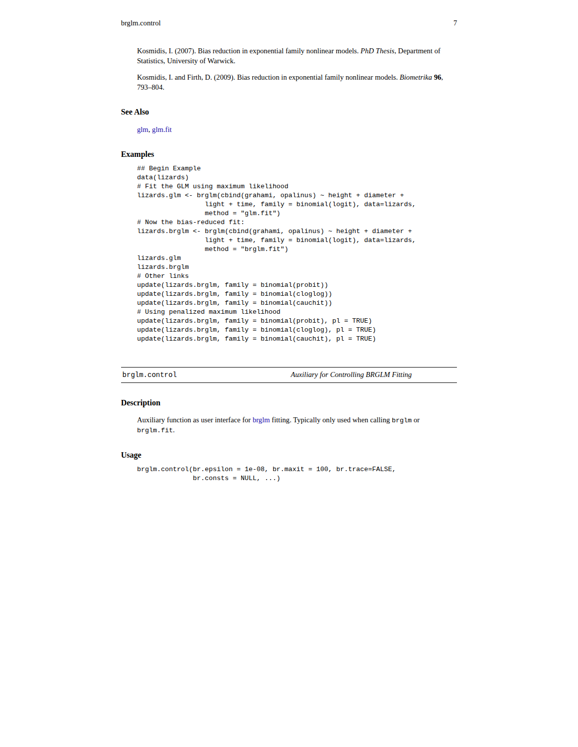brglm.control 7
Kosmidis, I. (2007). Bias reduction in exponential family nonlinear models. PhD Thesis, Department of Statistics, University of Warwick.
Kosmidis, I. and Firth, D. (2009). Bias reduction in exponential family nonlinear models. Biometrika 96, 793–804.
See Also
glm, glm.fit
Examples
## Begin Example
data(lizards)
# Fit the GLM using maximum likelihood
lizards.glm <- brglm(cbind(grahami, opalinus) ~ height + diameter +
                 light + time, family = binomial(logit), data=lizards,
                 method = "glm.fit")
# Now the bias-reduced fit:
lizards.brglm <- brglm(cbind(grahami, opalinus) ~ height + diameter +
                 light + time, family = binomial(logit), data=lizards,
                 method = "brglm.fit")
lizards.glm
lizards.brglm
# Other links
update(lizards.brglm, family = binomial(probit))
update(lizards.brglm, family = binomial(cloglog))
update(lizards.brglm, family = binomial(cauchit))
# Using penalized maximum likelihood
update(lizards.brglm, family = binomial(probit), pl = TRUE)
update(lizards.brglm, family = binomial(cloglog), pl = TRUE)
update(lizards.brglm, family = binomial(cauchit), pl = TRUE)
brglm.control Auxiliary for Controlling BRGLM Fitting
Description
Auxiliary function as user interface for brglm fitting. Typically only used when calling brglm or brglm.fit.
Usage
brglm.control(br.epsilon = 1e-08, br.maxit = 100, br.trace=FALSE,
              br.consts = NULL, ...)